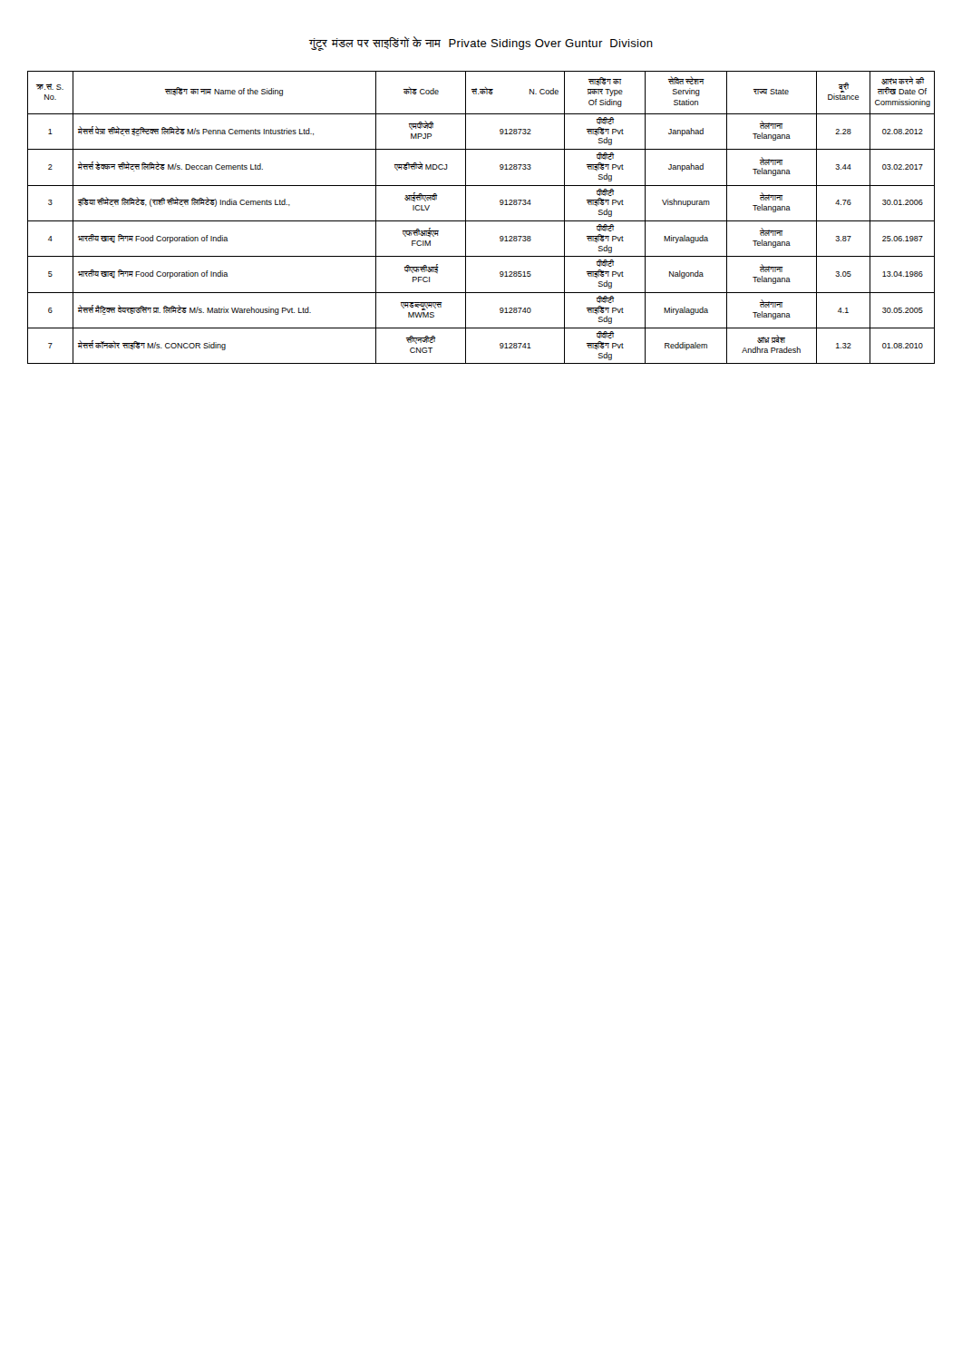गुंटूर मंडल पर साइडिंगों के नाम Private Sidings Over Guntur Division
| क्र.सं. S. No. | साइडिंग का नाम Name of the Siding | कोड Code | सं.कोड N. Code | साइडिंग का प्रकार Type Of Siding | सेवित स्टेशन Serving Station | राज्य State | दूरी Distance | आरंभ करने की तारीख Date Of Commissioning |
| --- | --- | --- | --- | --- | --- | --- | --- | --- |
| 1 | मेसर्स पेन्ना सीमेंट्स इंट्रस्टिक्स लिमिटेड M/s Penna Cements Intustries Ltd., | एमपीजेपी MPJP | 9128732 | पीवीटी साइडिंग Pvt Sdg | Janpahad | तेलंगाना Telangana | 2.28 | 02.08.2012 |
| 2 | मेसर्स डेक्कन सीमेंट्स लिमिटेड M/s. Deccan Cements Ltd. | एमडीसीजे MDCJ | 9128733 | पीवीटी साइडिंग Pvt Sdg | Janpahad | तेलंगाना Telangana | 3.44 | 03.02.2017 |
| 3 | इंडिया सीमेंट्स लिमिटेड, (राशी सीमेंट्स लिमिटेड) India Cements Ltd., | आईसीएलवी ICLV | 9128734 | पीवीटी साइडिंग Pvt Sdg | Vishnupuram | तेलंगाना Telangana | 4.76 | 30.01.2006 |
| 4 | भारतीय खाद्य निगम Food Corporation of India | एफसीआईएम FCIM | 9128738 | पीवीटी साइडिंग Pvt Sdg | Miryalaguda | तेलंगाना Telangana | 3.87 | 25.06.1987 |
| 5 | भारतीय खाद्य निगम Food Corporation of India | पीएफसीआई PFCI | 9128515 | पीवीटी साइडिंग Pvt Sdg | Nalgonda | तेलंगाना Telangana | 3.05 | 13.04.1986 |
| 6 | मेसर्स मैट्रिक्स वेयरहाउसिंग प्रा. लिमिटेड M/s. Matrix Warehousing Pvt. Ltd. | एमडब्ल्यूएमएस MWMS | 9128740 | पीवीटी साइडिंग Pvt Sdg | Miryalaguda | तेलंगाना Telangana | 4.1 | 30.05.2005 |
| 7 | मेसर्स कॉनकोर साइडिंग M/s. CONCOR Siding | सीएनजीटी CNGT | 9128741 | पीवीटी साइडिंग Pvt Sdg | Reddipalem | आंध्र प्रदेश Andhra Pradesh | 1.32 | 01.08.2010 |